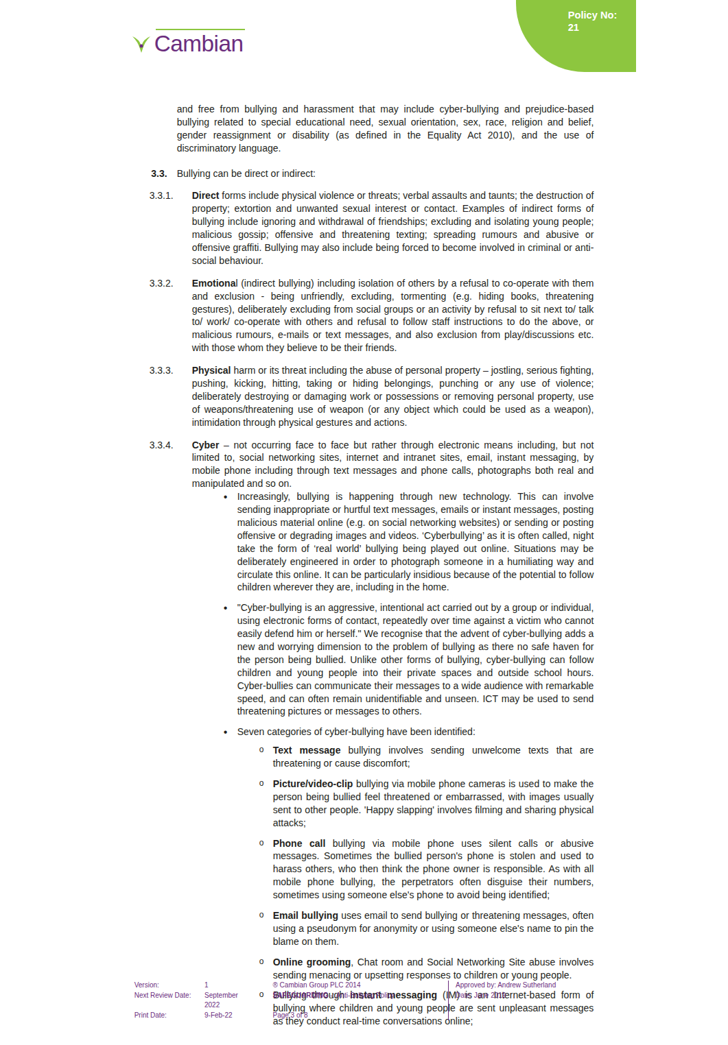Policy No:
21
Cambian
and free from bullying and harassment that may include cyber-bullying and prejudice-based bullying related to special educational need, sexual orientation, sex, race, religion and belief, gender reassignment or disability (as defined in the Equality Act 2010), and the use of discriminatory language.
3.3.
Bullying can be direct or indirect:
3.3.1.
Direct forms include physical violence or threats; verbal assaults and taunts; the destruction of property; extortion and unwanted sexual interest or contact. Examples of indirect forms of bullying include ignoring and withdrawal of friendships; excluding and isolating young people; malicious gossip; offensive and threatening texting; spreading rumours and abusive or offensive graffiti. Bullying may also include being forced to become involved in criminal or anti-social behaviour.
3.3.2.
Emotional (indirect bullying) including isolation of others by a refusal to co-operate with them and exclusion - being unfriendly, excluding, tormenting (e.g. hiding books, threatening gestures), deliberately excluding from social groups or an activity by refusal to sit next to/ talk to/ work/ co-operate with others and refusal to follow staff instructions to do the above, or malicious rumours, e-mails or text messages, and also exclusion from play/discussions etc. with those whom they believe to be their friends.
3.3.3.
Physical harm or its threat including the abuse of personal property – jostling, serious fighting, pushing, kicking, hitting, taking or hiding belongings, punching or any use of violence; deliberately destroying or damaging work or possessions or removing personal property, use of weapons/threatening use of weapon (or any object which could be used as a weapon), intimidation through physical gestures and actions.
3.3.4.
Cyber – not occurring face to face but rather through electronic means including, but not limited to, social networking sites, internet and intranet sites, email, instant messaging, by mobile phone including through text messages and phone calls, photographs both real and manipulated and so on.
Increasingly, bullying is happening through new technology. This can involve sending inappropriate or hurtful text messages, emails or instant messages, posting malicious material online (e.g. on social networking websites) or sending or posting offensive or degrading images and videos. ‘Cyberbullying’ as it is often called, night take the form of ‘real world’ bullying being played out online. Situations may be deliberately engineered in order to photograph someone in a humiliating way and circulate this online. It can be particularly insidious because of the potential to follow children wherever they are, including in the home.
"Cyber-bullying is an aggressive, intentional act carried out by a group or individual, using electronic forms of contact, repeatedly over time against a victim who cannot easily defend him or herself." We recognise that the advent of cyber-bullying adds a new and worrying dimension to the problem of bullying as there no safe haven for the person being bullied. Unlike other forms of bullying, cyber-bullying can follow children and young people into their private spaces and outside school hours. Cyber-bullies can communicate their messages to a wide audience with remarkable speed, and can often remain unidentifiable and unseen. ICT may be used to send threatening pictures or messages to others.
Seven categories of cyber-bullying have been identified:
Text message bullying involves sending unwelcome texts that are threatening or cause discomfort;
Picture/video-clip bullying via mobile phone cameras is used to make the person being bullied feel threatened or embarrassed, with images usually sent to other people. 'Happy slapping' involves filming and sharing physical attacks;
Phone call bullying via mobile phone uses silent calls or abusive messages. Sometimes the bullied person's phone is stolen and used to harass others, who then think the phone owner is responsible. As with all mobile phone bullying, the perpetrators often disguise their numbers, sometimes using someone else's phone to avoid being identified;
Email bullying uses email to send bullying or threatening messages, often using a pseudonym for anonymity or using someone else's name to pin the blame on them.
Online grooming, Chat room and Social Networking Site abuse involves sending menacing or upsetting responses to children or young people.
Bullying through instant messaging (IM) is an Internet-based form of bullying where children and young people are sent unpleasant messages as they conduct real-time conversations online;
| Version: | 1 | ® Cambian Group PLC 2014 | Approved by: Andrew Sutherland |
| Next Review Date: | September 2022 | SAFEGUARDING -: Anti-Bullying Policy | Date: June 2019 |
| Print Date: | 9-Feb-22 | Page 3 of 8 | |